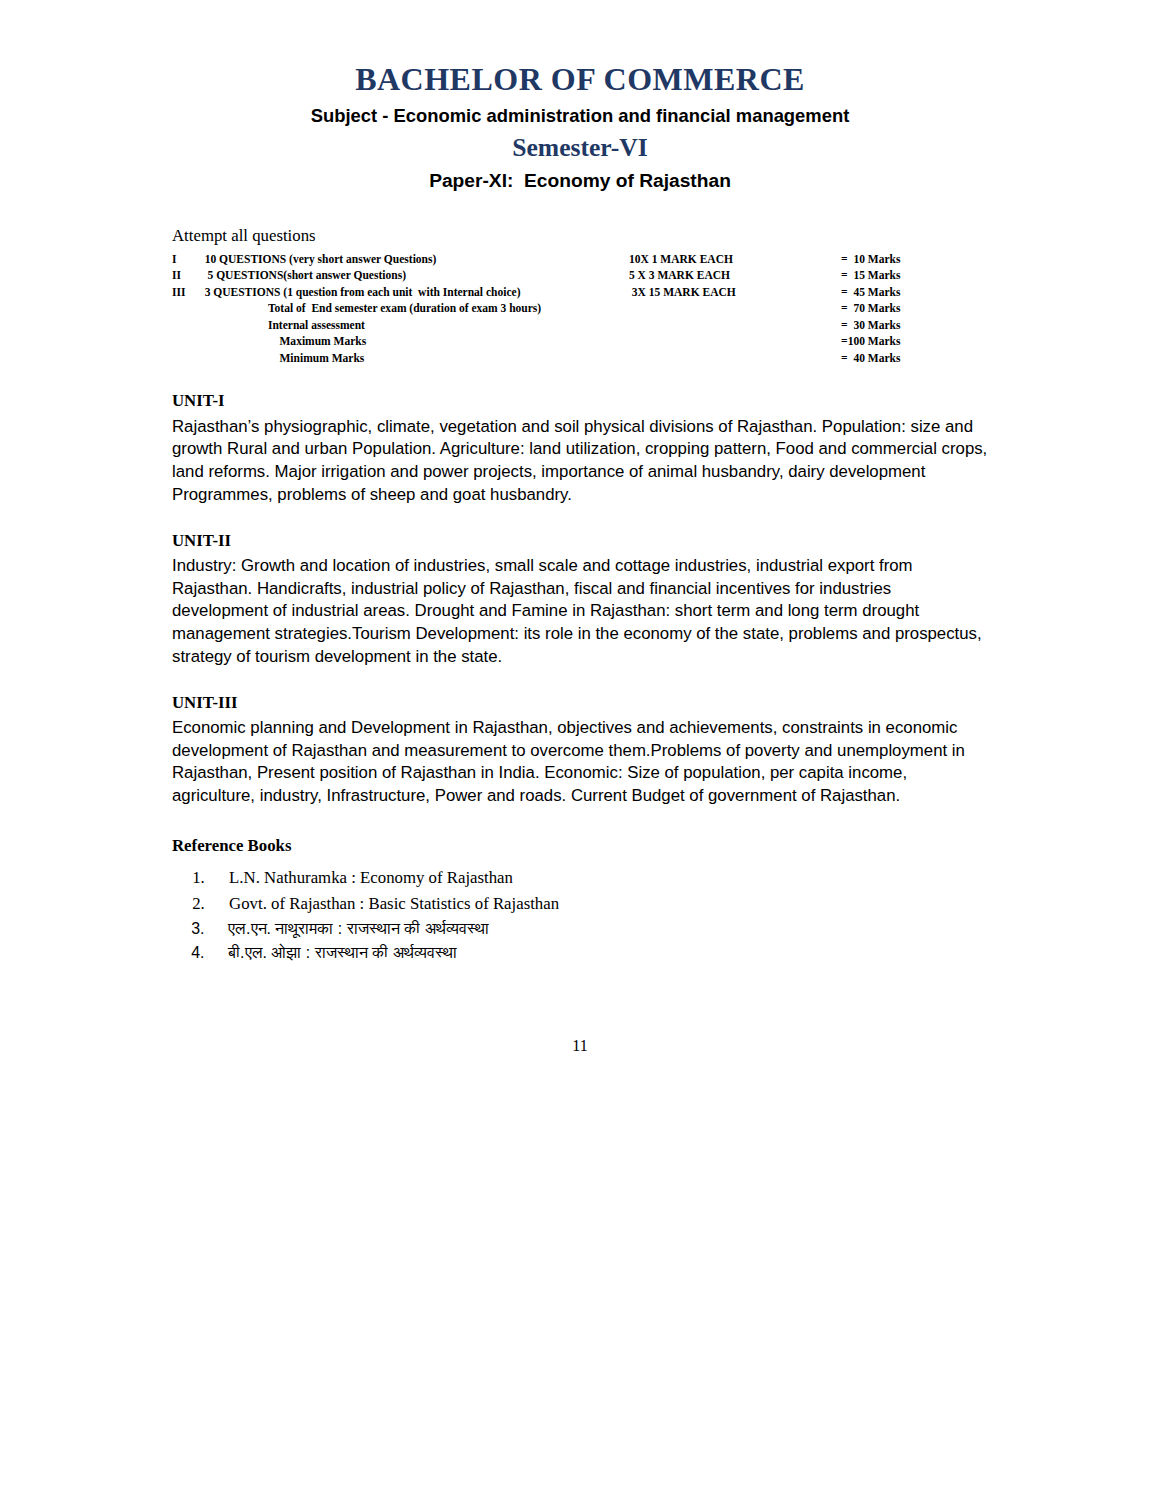BACHELOR OF COMMERCE
Subject - Economic administration and financial management
Semester-VI
Paper-XI: Economy of Rajasthan
Attempt all questions
| I | 10 QUESTIONS (very short answer Questions) | 10X 1 MARK EACH | = 10 Marks |
| II | 5 QUESTIONS(short answer Questions) | 5 X 3 MARK EACH | = 15 Marks |
| III | 3 QUESTIONS (1 question from each unit with Internal choice) | 3X 15 MARK EACH | = 45 Marks |
| | Total of End semester exam (duration of exam 3 hours) | | = 70 Marks |
| | Internal assessment | | = 30 Marks |
| | Maximum Marks | | =100 Marks |
| | Minimum Marks | | = 40 Marks |
UNIT-I
Rajasthan’s physiographic, climate, vegetation and soil physical divisions of Rajasthan. Population: size and growth Rural and urban Population. Agriculture: land utilization, cropping pattern, Food and commercial crops, land reforms. Major irrigation and power projects, importance of animal husbandry, dairy development Programmes, problems of sheep and goat husbandry.
UNIT-II
Industry: Growth and location of industries, small scale and cottage industries, industrial export from Rajasthan. Handicrafts, industrial policy of Rajasthan, fiscal and financial incentives for industries development of industrial areas. Drought and Famine in Rajasthan: short term and long term drought management strategies.Tourism Development: its role in the economy of the state, problems and prospectus, strategy of tourism development in the state.
UNIT-III
Economic planning and Development in Rajasthan, objectives and achievements, constraints in economic development of Rajasthan and measurement to overcome them.Problems of poverty and unemployment in Rajasthan, Present position of Rajasthan in India. Economic: Size of population, per capita income, agriculture, industry, Infrastructure, Power and roads. Current Budget of government of Rajasthan.
Reference Books
L.N. Nathuramka : Economy of Rajasthan
Govt. of Rajasthan : Basic Statistics of Rajasthan
एल.एन. नाथूरामका : राजस्थान की अर्थव्यवस्था
बी.एल. ओझा : राजस्थान की अर्थव्यवस्था
11